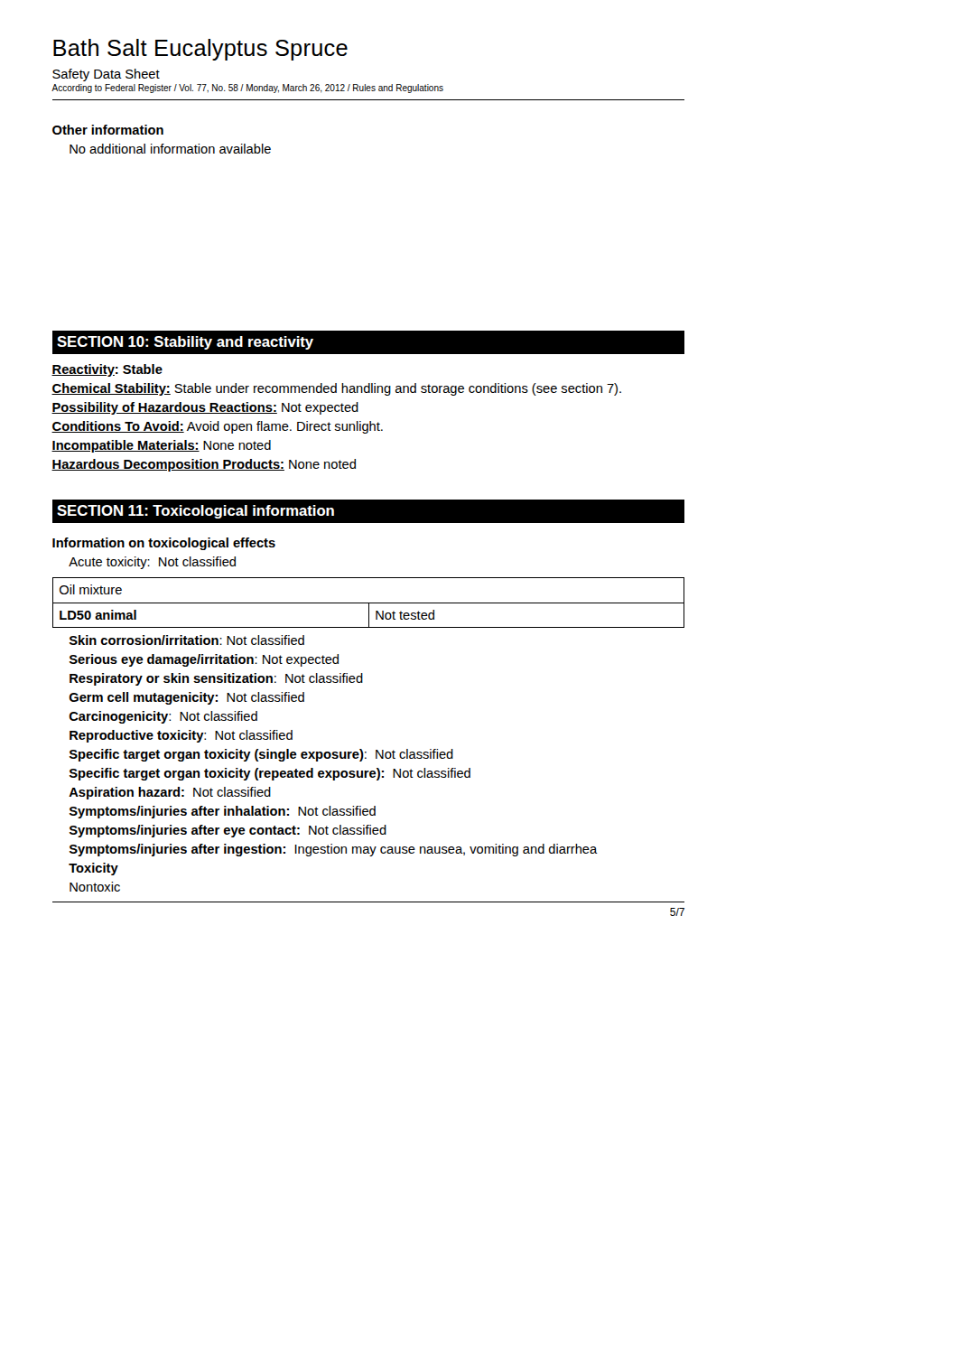Bath Salt Eucalyptus Spruce
Safety Data Sheet
According to Federal Register / Vol. 77, No. 58 / Monday, March 26, 2012 / Rules and Regulations
Other information
No additional information available
SECTION 10: Stability and reactivity
Reactivity: Stable
Chemical Stability: Stable under recommended handling and storage conditions (see section 7).
Possibility of Hazardous Reactions: Not expected
Conditions To Avoid: Avoid open flame. Direct sunlight.
Incompatible Materials: None noted
Hazardous Decomposition Products: None noted
SECTION 11: Toxicological information
Information on toxicological effects
Acute toxicity: Not classified
| Oil mixture |
| LD50 animal | Not tested |
Skin corrosion/irritation: Not classified
Serious eye damage/irritation: Not expected
Respiratory or skin sensitization: Not classified
Germ cell mutagenicity: Not classified
Carcinogenicity: Not classified
Reproductive toxicity: Not classified
Specific target organ toxicity (single exposure): Not classified
Specific target organ toxicity (repeated exposure): Not classified
Aspiration hazard: Not classified
Symptoms/injuries after inhalation: Not classified
Symptoms/injuries after eye contact: Not classified
Symptoms/injuries after ingestion: Ingestion may cause nausea, vomiting and diarrhea
Toxicity
Nontoxic
5/7